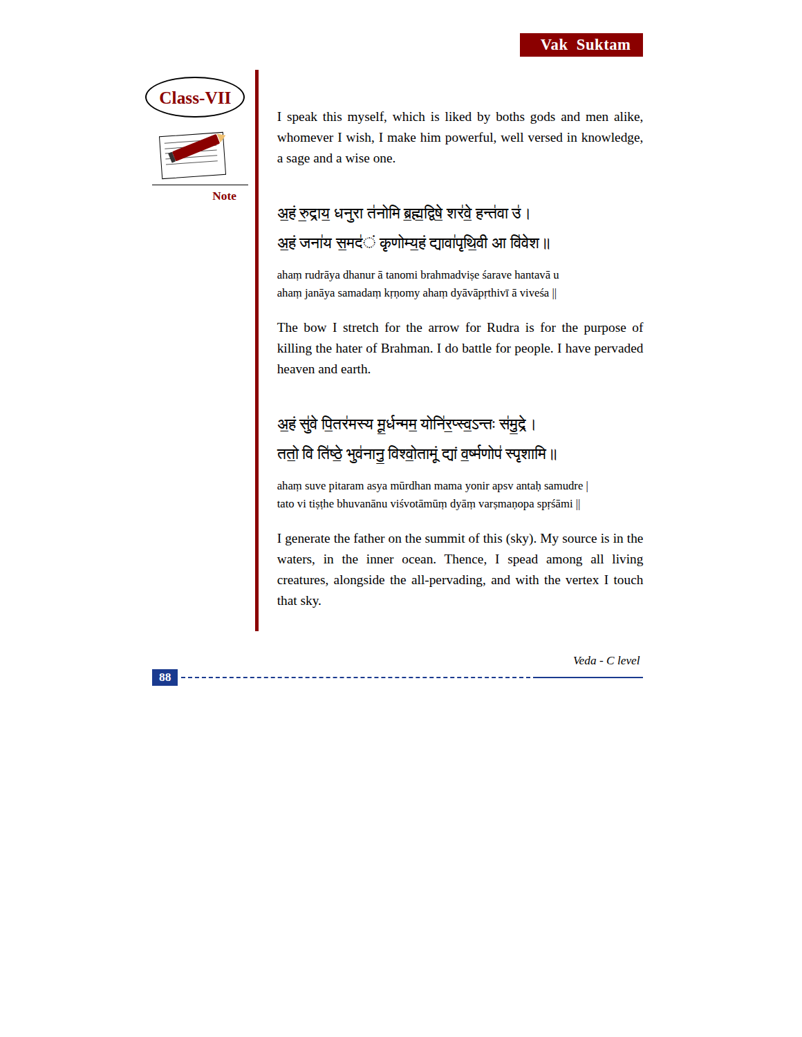Vak Suktam
Class-VII
Note
I speak this myself, which is liked by boths gods and men alike, whomever I wish, I make him powerful, well versed in knowledge, a sage and a wise one.
अ॒हं रु॒द्राय॒ धनुरा त॑नोमि ब्र॒ह्म॒द्विषे॒ शर॑वे॒ हन्त॑वा उ॑। अ॒हं जना॑य स॒मद॑ं कृणोम्य॒हं द्यावा॑पृथि॒वी आ वि॑वेश॥
ahaṃ rudrāya dhanur ā tanomi brahmadviṣe śarave hantavā u ahaṃ janāya samadaṃ kṛṇomy ahaṃ dyāvāpṛthivī ā viveśa ||
The bow I stretch for the arrow for Rudra is for the purpose of killing the hater of Brahman. I do battle for people. I have pervaded heaven and earth.
अ॒हं सु॑वे पि॒तर॑मस्य मू॒र्धन्मम॒ योनि॑र॒प्स्व॒ऽन्तः स॑मु॒द्रे। ततो॒ वि ति॑ष्ठे॒ भुव॑नानु॒ विश्वो॒तामूं द्यां व॒र्ष्मणोप॑ स्पृशामि॥
ahaṃ suve pitaram asya mūrdhan mama yonir apsv antaḥ samudre | tato vi tiṣṭhe bhuvanānu viśvotāmūṃ dyāṃ varṣmaṇopa spṛśāmi ||
I generate the father on the summit of this (sky). My source is in the waters, in the inner ocean. Thence, I spead among all living creatures, alongside the all-pervading, and with the vertex I touch that sky.
Veda - C level
88